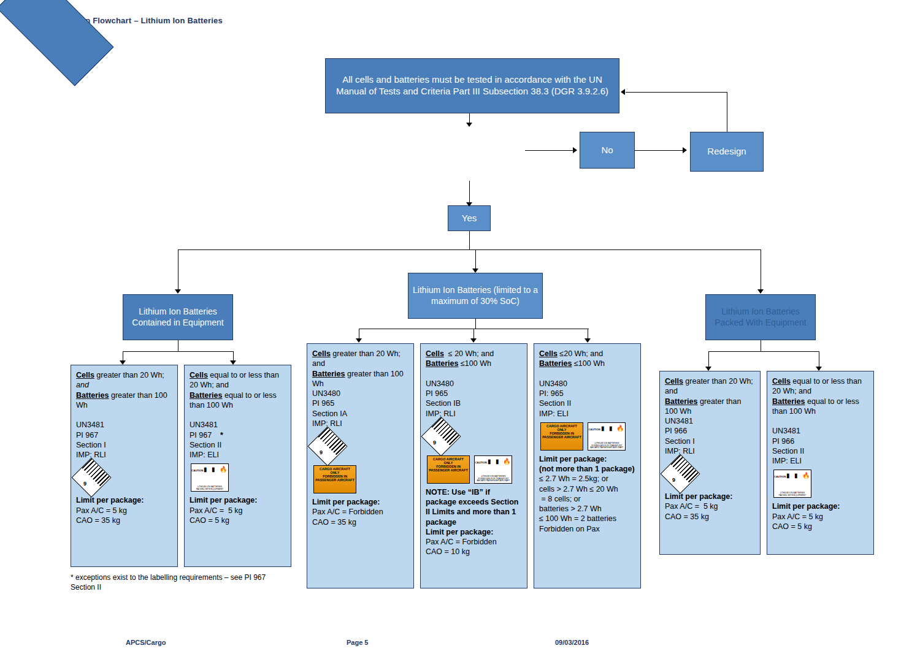Classification Flowchart – Lithium Ion Batteries
All cells and batteries must be tested in accordance with the UN Manual of Tests and Criteria Part III Subsection 38.3 (DGR 3.9.2.6)
Passed
UN?
No
Redesign
Yes
Lithium Ion Batteries Contained in Equipment
Lithium Ion Batteries (limited to a maximum of 30% SoC)
Lithium Ion Batteries Packed With Equipment
Cells greater than 20 Wh; and
Batteries greater than 100 Wh
UN3481
PI 967
Section I
IMP: RLI
Limit per package:
Pax A/C = 5 kg
CAO = 35 kg
Cells equal to or less than 20 Wh; and
Batteries equal to or less than 100 Wh
UN3481
PI 967 *
Section II
IMP: ELI
CAUTION ▮ ▮ 🔥 LITHIUM ION BATTERIES
PACKED WITH EQUIPMENT
Limit per package:
Pax A/C = 5 kg
CAO = 5 kg
Cells greater than 20 Wh; and
Batteries greater than 100 Wh
UN3480
PI 965
Section IA
IMP: RLI
CARGO AIRCRAFT ONLY
FORBIDDEN IN PASSENGER AIRCRAFT
Limit per package:
Pax A/C = Forbidden
CAO = 35 kg
Cells ≤ 20 Wh; and
Batteries ≤100 Wh
UN3480
PI 965
Section IB
IMP: RLI
CARGO AIRCRAFT ONLY
FORBIDDEN IN PASSENGER AIRCRAFT CAUTION ▮ ▮ 🔥 LITHIUM ION BATTERIES
FORBIDDEN FOR TRANSPORT
ABOARD PASSENGER AIRCRAFT
NOTE: Use “IB” if package exceeds Section II Limits and more than 1 package
Limit per package:
Pax A/C = Forbidden
CAO = 10 kg
Cells ≤20 Wh; and
Batteries ≤100 Wh
UN3480
PI: 965
Section II
IMP: ELI
CARGO AIRCRAFT ONLY
FORBIDDEN IN PASSENGER AIRCRAFT CAUTION ▮ ▮ 🔥 LITHIUM ION BATTERIES
FORBIDDEN FOR TRANSPORT
ABOARD PASSENGER AIRCRAFT
Limit per package:
(not more than 1 package)
≤ 2.7 Wh = 2.5kg; or
cells > 2.7 Wh ≤ 20 Wh
= 8 cells; or
batteries > 2.7 Wh
≤ 100 Wh = 2 batteries
Forbidden on Pax
Cells greater than 20 Wh; and
Batteries greater than 100 Wh
UN3481
PI 966
Section I
IMP: RLI
Limit per package:
Pax A/C = 5 kg
CAO = 35 kg
Cells equal to or less than 20 Wh; and
Batteries equal to or less than 100 Wh
UN3481
PI 966
Section II
IMP: ELI
CAUTION ▮ ▮ 🔥 LITHIUM ION BATTERIES
PACKED WITH EQUIPMENT
Limit per package:
Pax A/C = 5 kg
CAO = 5 kg
* exceptions exist to the labelling requirements – see PI 967 Section II
APCS/Cargo Page 5 09/03/2016